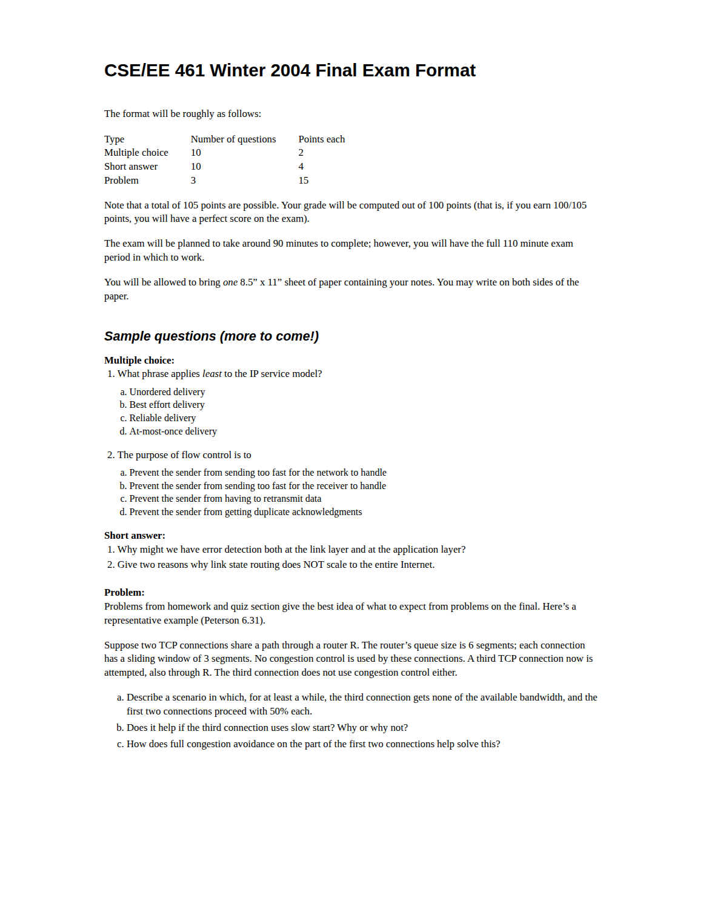CSE/EE 461 Winter 2004 Final Exam Format
The format will be roughly as follows:
| Type | Number of questions | Points each |
| --- | --- | --- |
| Multiple choice | 10 | 2 |
| Short answer | 10 | 4 |
| Problem | 3 | 15 |
Note that a total of 105 points are possible. Your grade will be computed out of 100 points (that is, if you earn 100/105 points, you will have a perfect score on the exam).
The exam will be planned to take around 90 minutes to complete; however, you will have the full 110 minute exam period in which to work.
You will be allowed to bring one 8.5” x 11” sheet of paper containing your notes. You may write on both sides of the paper.
Sample questions (more to come!)
Multiple choice:
What phrase applies least to the IP service model?
Unordered delivery
Best effort delivery
Reliable delivery
At-most-once delivery
The purpose of flow control is to
Prevent the sender from sending too fast for the network to handle
Prevent the sender from sending too fast for the receiver to handle
Prevent the sender from having to retransmit data
Prevent the sender from getting duplicate acknowledgments
Short answer:
Why might we have error detection both at the link layer and at the application layer?
Give two reasons why link state routing does NOT scale to the entire Internet.
Problem:
Problems from homework and quiz section give the best idea of what to expect from problems on the final. Here’s a representative example (Peterson 6.31).
Suppose two TCP connections share a path through a router R. The router’s queue size is 6 segments; each connection has a sliding window of 3 segments. No congestion control is used by these connections. A third TCP connection now is attempted, also through R. The third connection does not use congestion control either.
Describe a scenario in which, for at least a while, the third connection gets none of the available bandwidth, and the first two connections proceed with 50% each.
Does it help if the third connection uses slow start? Why or why not?
How does full congestion avoidance on the part of the first two connections help solve this?